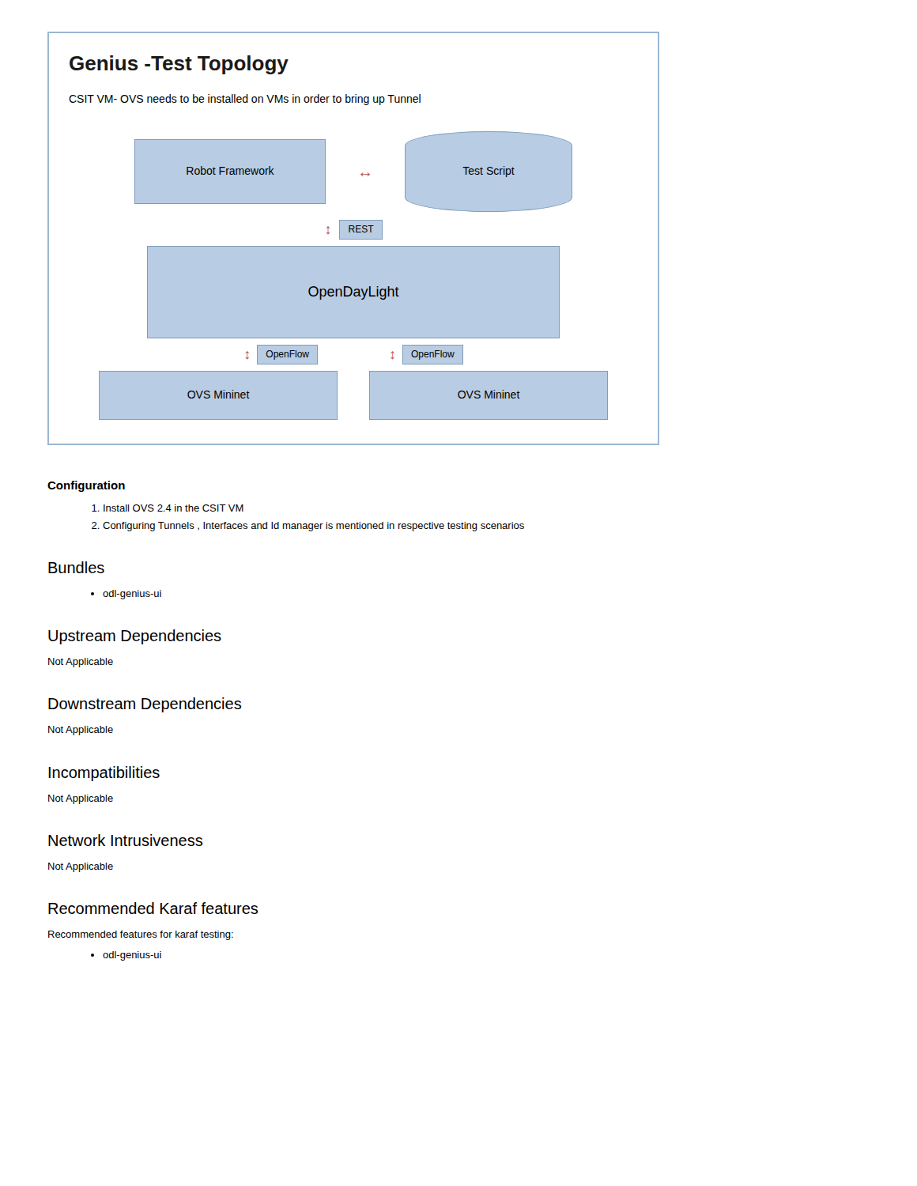Genius -Test Topology
CSIT VM- OVS needs to be installed on VMs in order to bring up Tunnel
Robot Framework
↔
Test Script
↕
REST
OpenDayLight
↕ OpenFlow
↕ OpenFlow
OVS Mininet
OVS Mininet
Configuration
Install OVS 2.4 in the CSIT VM
Configuring Tunnels , Interfaces and Id manager is mentioned in respective testing scenarios
Bundles
odl-genius-ui
Upstream Dependencies
Not Applicable
Downstream Dependencies
Not Applicable
Incompatibilities
Not Applicable
Network Intrusiveness
Not Applicable
Recommended Karaf features
Recommended features for karaf testing:
odl-genius-ui